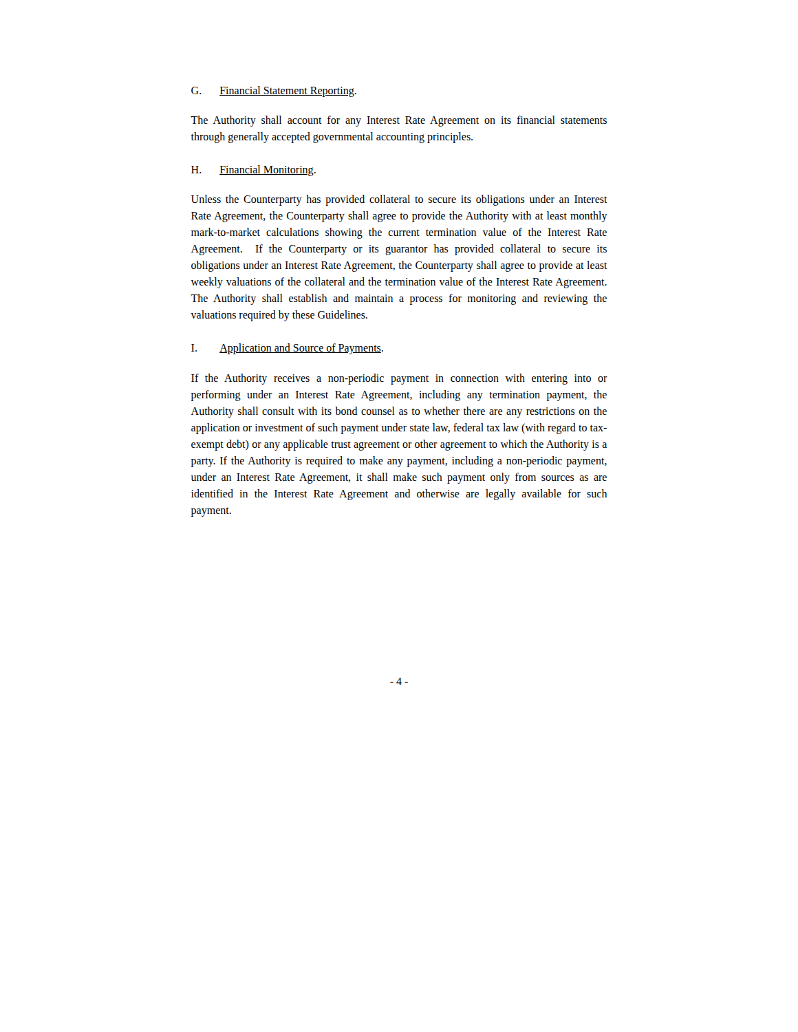G. Financial Statement Reporting.
The Authority shall account for any Interest Rate Agreement on its financial statements through generally accepted governmental accounting principles.
H. Financial Monitoring.
Unless the Counterparty has provided collateral to secure its obligations under an Interest Rate Agreement, the Counterparty shall agree to provide the Authority with at least monthly mark-to-market calculations showing the current termination value of the Interest Rate Agreement. If the Counterparty or its guarantor has provided collateral to secure its obligations under an Interest Rate Agreement, the Counterparty shall agree to provide at least weekly valuations of the collateral and the termination value of the Interest Rate Agreement. The Authority shall establish and maintain a process for monitoring and reviewing the valuations required by these Guidelines.
I. Application and Source of Payments.
If the Authority receives a non-periodic payment in connection with entering into or performing under an Interest Rate Agreement, including any termination payment, the Authority shall consult with its bond counsel as to whether there are any restrictions on the application or investment of such payment under state law, federal tax law (with regard to tax- exempt debt) or any applicable trust agreement or other agreement to which the Authority is a party. If the Authority is required to make any payment, including a non-periodic payment, under an Interest Rate Agreement, it shall make such payment only from sources as are identified in the Interest Rate Agreement and otherwise are legally available for such payment.
- 4 -